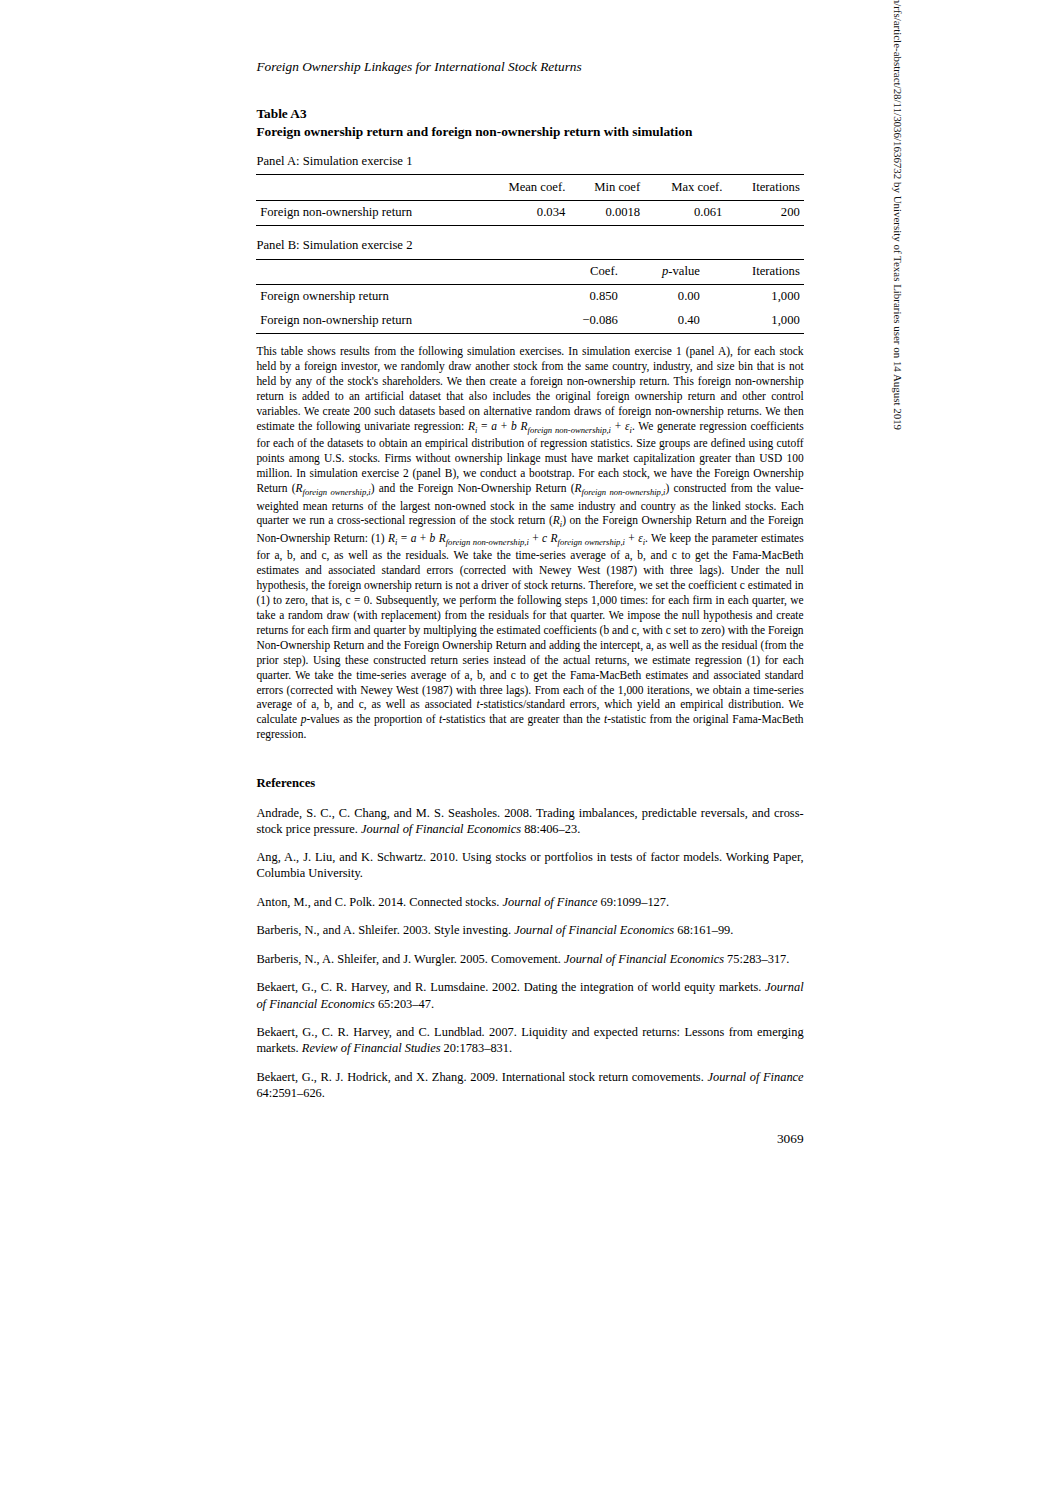Foreign Ownership Linkages for International Stock Returns
Table A3
Foreign ownership return and foreign non-ownership return with simulation
Panel A: Simulation exercise 1
| | Mean coef. | Min coef | Max coef. | Iterations |
| --- | --- | --- | --- | --- |
| Foreign non-ownership return | 0.034 | 0.0018 | 0.061 | 200 |
Panel B: Simulation exercise 2
| | Coef. | p -value | Iterations |
| --- | --- | --- | --- |
| Foreign ownership return | 0.850 | 0.00 | 1,000 |
| Foreign non-ownership return | −0.086 | 0.40 | 1,000 |
This table shows results from the following simulation exercises. In simulation exercise 1 (panel A), for each stock held by a foreign investor, we randomly draw another stock from the same country, industry, and size bin that is not held by any of the stock's shareholders. We then create a foreign non-ownership return. This foreign non-ownership return is added to an artificial dataset that also includes the original foreign ownership return and other control variables. We create 200 such datasets based on alternative random draws of foreign non-ownership returns. We then estimate the following univariate regression: Ri = a + b Rforeign non-ownership,i + εi. We generate regression coefficients for each of the datasets to obtain an empirical distribution of regression statistics. Size groups are defined using cutoff points among U.S. stocks. Firms without ownership linkage must have market capitalization greater than USD 100 million. In simulation exercise 2 (panel B), we conduct a bootstrap. For each stock, we have the Foreign Ownership Return (Rforeign ownership,i) and the Foreign Non-Ownership Return (Rforeign non-ownership,i) constructed from the value-weighted mean returns of the largest non-owned stock in the same industry and country as the linked stocks. Each quarter we run a cross-sectional regression of the stock return (Ri) on the Foreign Ownership Return and the Foreign Non-Ownership Return: (1) Ri = a + b Rforeign non-ownership,i + c Rforeign ownership,i + εi. We keep the parameter estimates for a, b, and c, as well as the residuals. We take the time-series average of a, b, and c to get the Fama-MacBeth estimates and associated standard errors (corrected with Newey West (1987) with three lags). Under the null hypothesis, the foreign ownership return is not a driver of stock returns. Therefore, we set the coefficient c estimated in (1) to zero, that is, c = 0. Subsequently, we perform the following steps 1,000 times: for each firm in each quarter, we take a random draw (with replacement) from the residuals for that quarter. We impose the null hypothesis and create returns for each firm and quarter by multiplying the estimated coefficients (b and c, with c set to zero) with the Foreign Non-Ownership Return and the Foreign Ownership Return and adding the intercept, a, as well as the residual (from the prior step). Using these constructed return series instead of the actual returns, we estimate regression (1) for each quarter. We take the time-series average of a, b, and c to get the Fama-MacBeth estimates and associated standard errors (corrected with Newey West (1987) with three lags). From each of the 1,000 iterations, we obtain a time-series average of a, b, and c, as well as associated t-statistics/standard errors, which yield an empirical distribution. We calculate p-values as the proportion of t-statistics that are greater than the t-statistic from the original Fama-MacBeth regression.
References
Andrade, S. C., C. Chang, and M. S. Seasholes. 2008. Trading imbalances, predictable reversals, and cross-stock price pressure. Journal of Financial Economics 88:406–23.
Ang, A., J. Liu, and K. Schwartz. 2010. Using stocks or portfolios in tests of factor models. Working Paper, Columbia University.
Anton, M., and C. Polk. 2014. Connected stocks. Journal of Finance 69:1099–127.
Barberis, N., and A. Shleifer. 2003. Style investing. Journal of Financial Economics 68:161–99.
Barberis, N., A. Shleifer, and J. Wurgler. 2005. Comovement. Journal of Financial Economics 75:283–317.
Bekaert, G., C. R. Harvey, and R. Lumsdaine. 2002. Dating the integration of world equity markets. Journal of Financial Economics 65:203–47.
Bekaert, G., C. R. Harvey, and C. Lundblad. 2007. Liquidity and expected returns: Lessons from emerging markets. Review of Financial Studies 20:1783–831.
Bekaert, G., R. J. Hodrick, and X. Zhang. 2009. International stock return comovements. Journal of Finance 64:2591–626.
3069
Downloaded from https://academic.oup.com/rfs/article-abstract/28/11/3036/1636732 by University of Texas Libraries user on 14 August 2019